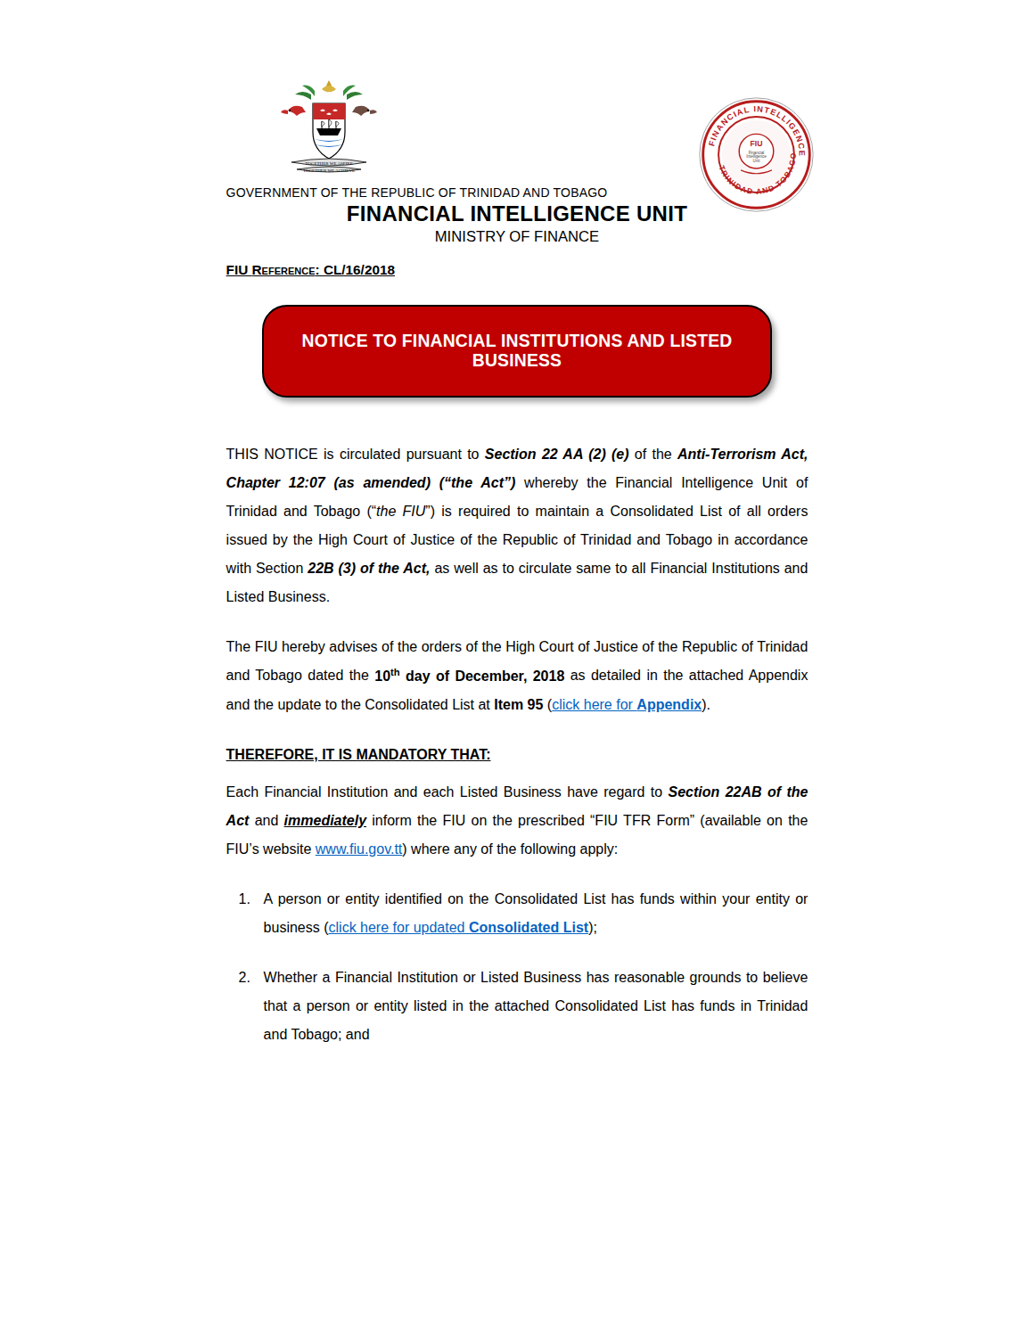TOGETHER WE ASPIRE TOGETHER WE ACHIEVE
GOVERNMENT OF THE REPUBLIC OF TRINIDAD AND TOBAGO
FINANCIAL INTELLIGENCE UNIT
MINISTRY OF FINANCE
FINANCIAL INTELLIGENCE UNIT TRINIDAD AND TOBAGO FIU Financial Intelligence Unit
FIU Reference: CL/16/2018
NOTICE TO FINANCIAL INSTITUTIONS AND LISTED BUSINESS
THIS NOTICE is circulated pursuant to Section 22 AA (2) (e) of the Anti-Terrorism Act, Chapter 12:07 (as amended) (“the Act”) whereby the Financial Intelligence Unit of Trinidad and Tobago (“the FIU”) is required to maintain a Consolidated List of all orders issued by the High Court of Justice of the Republic of Trinidad and Tobago in accordance with Section 22B (3) of the Act, as well as to circulate same to all Financial Institutions and Listed Business.
The FIU hereby advises of the orders of the High Court of Justice of the Republic of Trinidad and Tobago dated the 10th day of December, 2018 as detailed in the attached Appendix and the update to the Consolidated List at Item 95 (click here for Appendix).
THEREFORE, IT IS MANDATORY THAT:
Each Financial Institution and each Listed Business have regard to Section 22AB of the Act and immediately inform the FIU on the prescribed “FIU TFR Form” (available on the FIU’s website www.fiu.gov.tt) where any of the following apply:
A person or entity identified on the Consolidated List has funds within your entity or business (click here for updated Consolidated List);
Whether a Financial Institution or Listed Business has reasonable grounds to believe that a person or entity listed in the attached Consolidated List has funds in Trinidad and Tobago; and